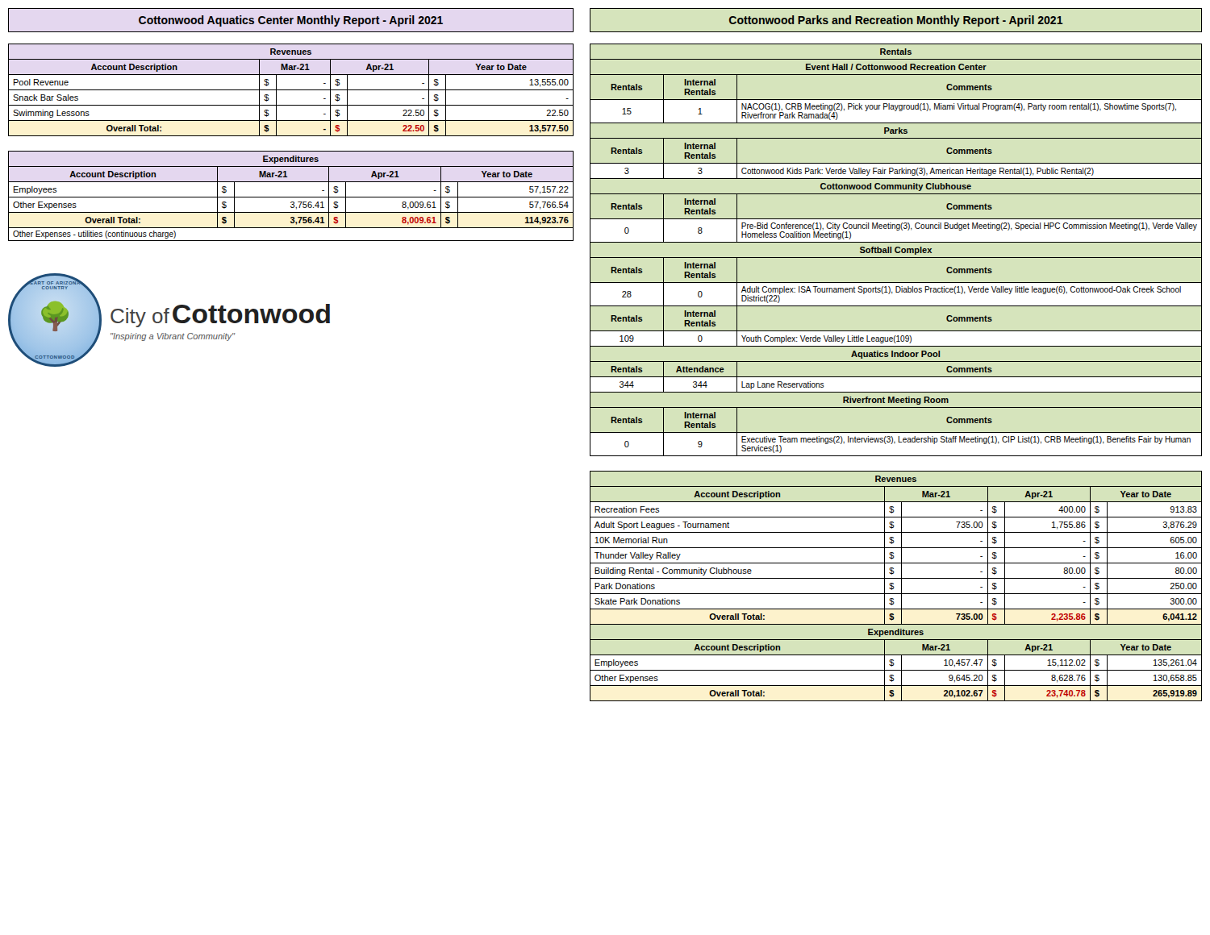Cottonwood Aquatics Center Monthly Report - April 2021
| Revenues |
| --- |
| Account Description | Mar-21 | Apr-21 | Year to Date |
| Pool Revenue | $ | - | $ | - | $ | 13,555.00 |
| Snack Bar Sales | $ | - | $ | - | $ | - |
| Swimming Lessons | $ | - | $ | 22.50 | $ | 22.50 |
| Overall Total: | $ | - | $ | 22.50 | $ | 13,577.50 |
| Expenditures |
| --- |
| Account Description | Mar-21 | Apr-21 | Year to Date |
| Employees | $ | - | $ | - | $ | 57,157.22 |
| Other Expenses | $ | 3,756.41 | $ | 8,009.61 | $ | 57,766.54 |
| Overall Total: | $ | 3,756.41 | $ | 8,009.61 | $ | 114,923.76 |
Other Expenses - utilities (continuous charge)
THE HEART OF ARIZONA WINE COUNTRY
🌳
COTTONWOOD
City of Cottonwood
"Inspiring a Vibrant Community"
Cottonwood Parks and Recreation Monthly Report - April 2021
| Rentals |
| --- |
| Event Hall / Cottonwood Recreation Center |
| Rentals | Internal Rentals | Comments |
| 15 | 1 | NACOG(1), CRB Meeting(2), Pick your Playgroud(1), Miami Virtual Program(4), Party room rental(1), Showtime Sports(7), Riverfronr Park Ramada(4) |
| Parks |
| Rentals | Internal Rentals | Comments |
| 3 | 3 | Cottonwood Kids Park: Verde Valley Fair Parking(3), American Heritage Rental(1), Public Rental(2) |
| Cottonwood Community Clubhouse |
| Rentals | Internal Rentals | Comments |
| 0 | 8 | Pre-Bid Conference(1), City Council Meeting(3), Council Budget Meeting(2), Special HPC Commission Meeting(1), Verde Valley Homeless Coalition Meeting(1) |
| Softball Complex |
| Rentals | Internal Rentals | Comments |
| 28 | 0 | Adult Complex: ISA Tournament Sports(1), Diablos Practice(1), Verde Valley little league(6), Cottonwood-Oak Creek School District(22) |
| Rentals | Internal Rentals | Comments |
| 109 | 0 | Youth Complex: Verde Valley Little League(109) |
| Aquatics Indoor Pool |
| Rentals | Attendance | Comments |
| 344 | 344 | Lap Lane Reservations |
| Riverfront Meeting Room |
| Rentals | Internal Rentals | Comments |
| 0 | 9 | Executive Team meetings(2), Interviews(3), Leadership Staff Meeting(1), CIP List(1), CRB Meeting(1), Benefits Fair by Human Services(1) |
| Revenues |
| --- |
| Account Description | Mar-21 | Apr-21 | Year to Date |
| Recreation Fees | $ | - | $ | 400.00 | $ | 913.83 |
| Adult Sport Leagues - Tournament | $ | 735.00 | $ | 1,755.86 | $ | 3,876.29 |
| 10K Memorial Run | $ | - | $ | - | $ | 605.00 |
| Thunder Valley Ralley | $ | - | $ | - | $ | 16.00 |
| Building Rental - Community Clubhouse | $ | - | $ | 80.00 | $ | 80.00 |
| Park Donations | $ | - | $ | - | $ | 250.00 |
| Skate Park Donations | $ | - | $ | - | $ | 300.00 |
| Overall Total: | $ | 735.00 | $ | 2,235.86 | $ | 6,041.12 |
| Expenditures |
| Account Description | Mar-21 | Apr-21 | Year to Date |
| Employees | $ | 10,457.47 | $ | 15,112.02 | $ | 135,261.04 |
| Other Expenses | $ | 9,645.20 | $ | 8,628.76 | $ | 130,658.85 |
| Overall Total: | $ | 20,102.67 | $ | 23,740.78 | $ | 265,919.89 |